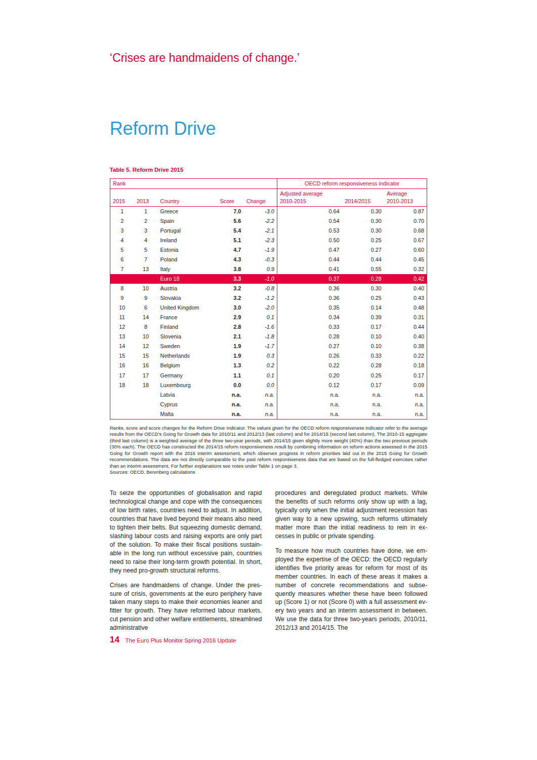‘Crises are handmaidens of change.’
Reform Drive
Table 5. Reform Drive 2015
| Rank | | | | OECD reform responsiveness indicator |
| --- | --- | --- | --- | --- |
| 2015 | 2013 | Country | Score | Change | Adjusted average 2010-2015 | 2014/2015 | Average 2010-2013 |
| 1 | 1 | Greece | 7.0 | -3.0 | 0.64 | 0.30 | 0.87 |
| 2 | 2 | Spain | 5.6 | -2.2 | 0.54 | 0.30 | 0.70 |
| 3 | 3 | Portugal | 5.4 | -2.1 | 0.53 | 0.30 | 0.68 |
| 4 | 4 | Ireland | 5.1 | -2.3 | 0.50 | 0.25 | 0.67 |
| 5 | 5 | Estonia | 4.7 | -1.9 | 0.47 | 0.27 | 0.60 |
| 6 | 7 | Poland | 4.3 | -0.3 | 0.44 | 0.44 | 0.45 |
| 7 | 13 | Italy | 3.8 | 0.9 | 0.41 | 0.55 | 0.32 |
| | | Euro 18 | 3.3 | -1.0 | 0.37 | 0.28 | 0.42 |
| 8 | 10 | Austria | 3.2 | -0.8 | 0.36 | 0.30 | 0.40 |
| 9 | 9 | Slovakia | 3.2 | -1.2 | 0.36 | 0.25 | 0.43 |
| 10 | 6 | United Kingdom | 3.0 | -2.0 | 0.35 | 0.14 | 0.48 |
| 11 | 14 | France | 2.9 | 0.1 | 0.34 | 0.39 | 0.31 |
| 12 | 8 | Finland | 2.8 | -1.6 | 0.33 | 0.17 | 0.44 |
| 13 | 10 | Slovenia | 2.1 | -1.8 | 0.28 | 0.10 | 0.40 |
| 14 | 12 | Sweden | 1.9 | -1.7 | 0.27 | 0.10 | 0.38 |
| 15 | 15 | Netherlands | 1.9 | 0.3 | 0.26 | 0.33 | 0.22 |
| 16 | 16 | Belgium | 1.3 | 0.2 | 0.22 | 0.28 | 0.18 |
| 17 | 17 | Germany | 1.1 | 0.1 | 0.20 | 0.25 | 0.17 |
| 18 | 18 | Luxembourg | 0.0 | 0.0 | 0.12 | 0.17 | 0.09 |
| | | Latvia | n.a. | n.a. | n.a. | n.a. | n.a. |
| | | Cyprus | n.a. | n.a. | n.a. | n.a. | n.a. |
| | | Malta | n.a. | n.a. | n.a. | n.a. | n.a. |
Ranks, score and score changes for the Reform Drive Indicator. The values given for the OECD reform responsiveness indicator refer to the average results from the OECD’s Going for Growth data for 2010/11 and 2012/13 (last column) and for 2014/15 (second last column). The 2010-15 aggregate (third last column) is a weighted average of the three two-year periods, with 2014/15 given slightly more weight (40%) than the two previous periods (30% each). The OECD has constructed the 2014/15 reform responsiveness result by combining information on reform actions assessed in the 2015 Going for Growth report with the 2016 interim assessment, which observes progress in reform priorities laid out in the 2015 Going for Growth recommendations. The data are not directly comparable to the past reform responsiveness data that are based on the full-fledged exercises rather than an interim assessment. For further explanations see notes under Table 1 on page 3.
Sources: OECD, Berenberg calculations
To seize the opportunities of globalisation and rapid technological change and cope with the consequences of low birth rates, countries need to adjust. In addition, countries that have lived beyond their means also need to tighten their belts. But squeezing domestic demand, slashing labour costs and raising exports are only part of the solution. To make their fiscal positions sustainable in the long run without excessive pain, countries need to raise their long-term growth potential. In short, they need pro-growth structural reforms.
Crises are handmaidens of change. Under the pressure of crisis, governments at the euro periphery have taken many steps to make their economies leaner and fitter for growth. They have reformed labour markets, cut pension and other welfare entitlements, streamlined administrative
procedures and deregulated product markets. While the benefits of such reforms only show up with a lag, typically only when the initial adjustment recession has given way to a new upswing, such reforms ultimately matter more than the initial readiness to rein in excesses in public or private spending.
To measure how much countries have done, we employed the expertise of the OECD: the OECD regularly identifies five priority areas for reform for most of its member countries. In each of these areas it makes a number of concrete recommendations and subsequently measures whether these have been followed up (Score 1) or not (Score 0) with a full assessment every two years and an interim assessment in between. We use the data for three two-years periods, 2010/11, 2012/13 and 2014/15. The
14 The Euro Plus Monitor Spring 2016 Update